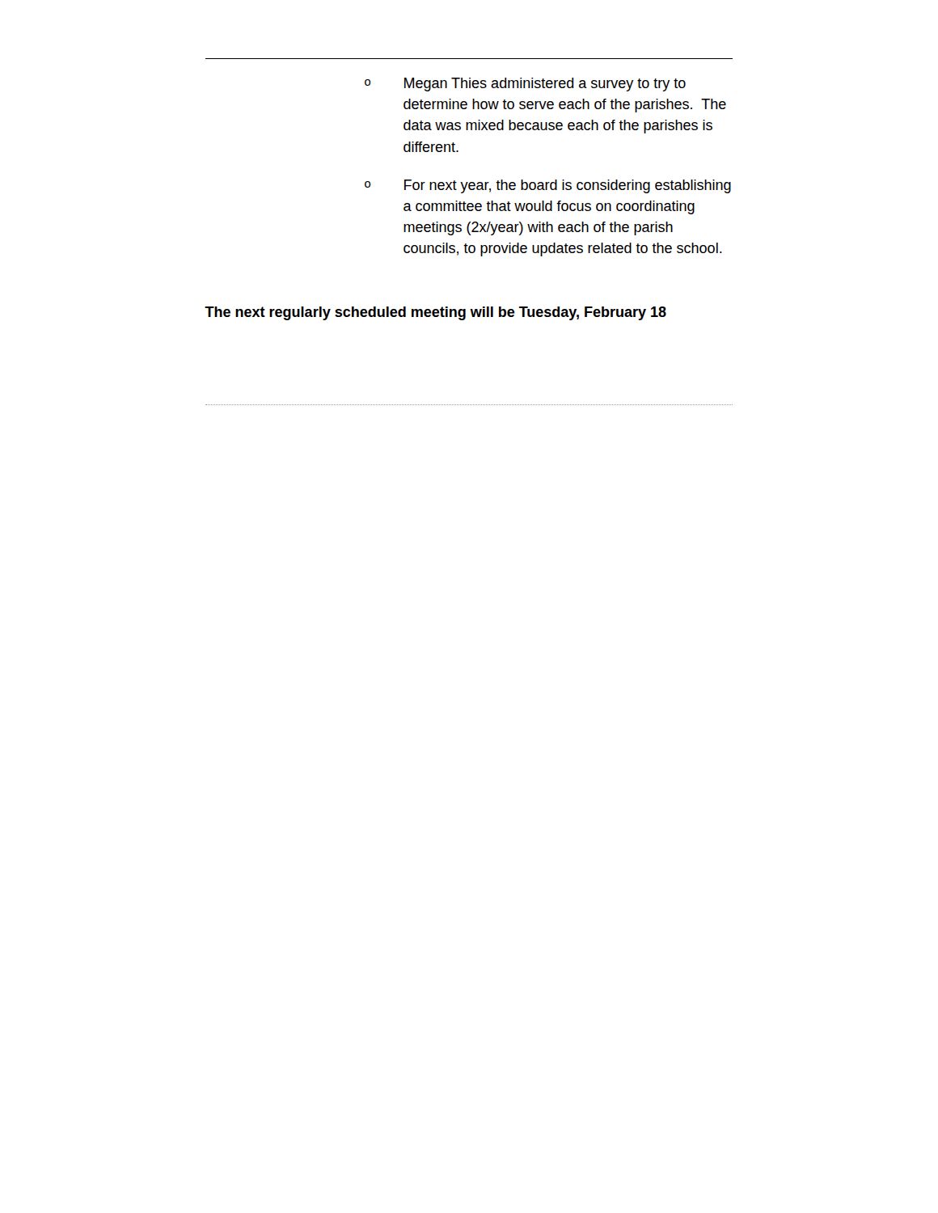o Megan Thies administered a survey to try to determine how to serve each of the parishes. The data was mixed because each of the parishes is different.
o For next year, the board is considering establishing a committee that would focus on coordinating meetings (2x/year) with each of the parish councils, to provide updates related to the school.
The next regularly scheduled meeting will be Tuesday, February 18